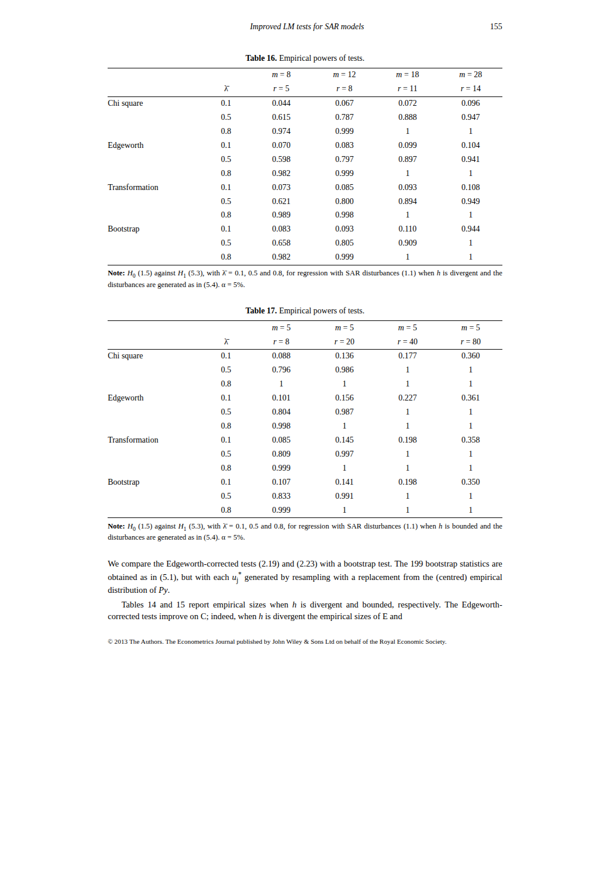Improved LM tests for SAR models 155
Table 16. Empirical powers of tests.
| | | m = 8 | m = 12 | m = 18 | m = 28 |
| | λ̄ | r = 5 | r = 8 | r = 11 | r = 14 |
| Chi square | 0.1 | 0.044 | 0.067 | 0.072 | 0.096 |
| | 0.5 | 0.615 | 0.787 | 0.888 | 0.947 |
| | 0.8 | 0.974 | 0.999 | 1 | 1 |
| Edgeworth | 0.1 | 0.070 | 0.083 | 0.099 | 0.104 |
| | 0.5 | 0.598 | 0.797 | 0.897 | 0.941 |
| | 0.8 | 0.982 | 0.999 | 1 | 1 |
| Transformation | 0.1 | 0.073 | 0.085 | 0.093 | 0.108 |
| | 0.5 | 0.621 | 0.800 | 0.894 | 0.949 |
| | 0.8 | 0.989 | 0.998 | 1 | 1 |
| Bootstrap | 0.1 | 0.083 | 0.093 | 0.110 | 0.944 |
| | 0.5 | 0.658 | 0.805 | 0.909 | 1 |
| | 0.8 | 0.982 | 0.999 | 1 | 1 |
Note: H 0 (1.5) against H 1 (5.3), with λ̄ = 0.1, 0.5 and 0.8, for regression with SAR disturbances (1.1) when h is divergent and the disturbances are generated as in (5.4). α = 5%.
Table 17. Empirical powers of tests.
| | | m = 5 | m = 5 | m = 5 | m = 5 |
| | λ̄ | r = 8 | r = 20 | r = 40 | r = 80 |
| Chi square | 0.1 | 0.088 | 0.136 | 0.177 | 0.360 |
| | 0.5 | 0.796 | 0.986 | 1 | 1 |
| | 0.8 | 1 | 1 | 1 | 1 |
| Edgeworth | 0.1 | 0.101 | 0.156 | 0.227 | 0.361 |
| | 0.5 | 0.804 | 0.987 | 1 | 1 |
| | 0.8 | 0.998 | 1 | 1 | 1 |
| Transformation | 0.1 | 0.085 | 0.145 | 0.198 | 0.358 |
| | 0.5 | 0.809 | 0.997 | 1 | 1 |
| | 0.8 | 0.999 | 1 | 1 | 1 |
| Bootstrap | 0.1 | 0.107 | 0.141 | 0.198 | 0.350 |
| | 0.5 | 0.833 | 0.991 | 1 | 1 |
| | 0.8 | 0.999 | 1 | 1 | 1 |
Note: H 0 (1.5) against H 1 (5.3), with λ̄ = 0.1, 0.5 and 0.8, for regression with SAR disturbances (1.1) when h is bounded and the disturbances are generated as in (5.4). α = 5%.
We compare the Edgeworth-corrected tests (2.19) and (2.23) with a bootstrap test. The 199 bootstrap statistics are obtained as in (5.1), but with each uj* generated by resampling with a replacement from the (centred) empirical distribution of Py.
Tables 14 and 15 report empirical sizes when h is divergent and bounded, respectively. The Edgeworth-corrected tests improve on C; indeed, when h is divergent the empirical sizes of E and
© 2013 The Authors. The Econometrics Journal published by John Wiley & Sons Ltd on behalf of the Royal Economic Society.